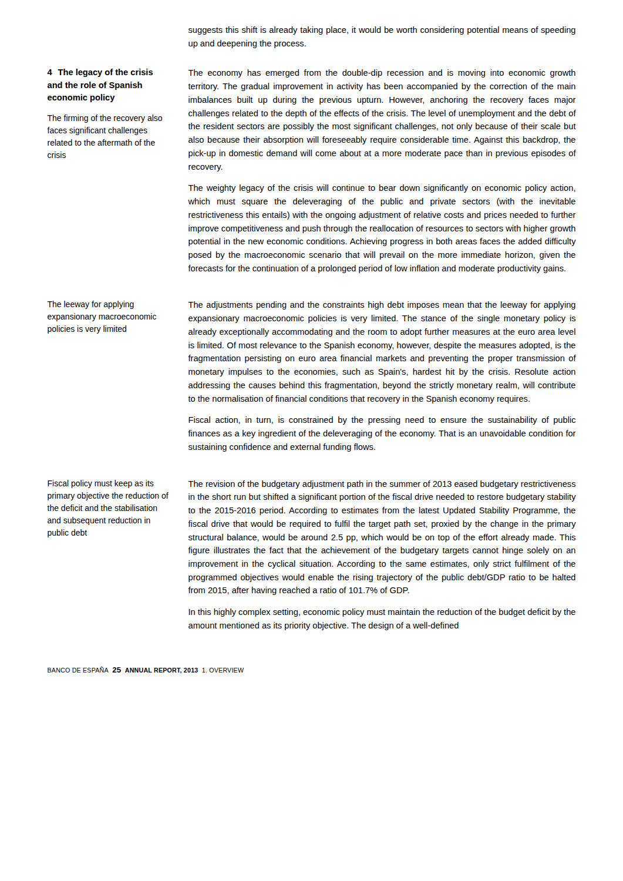suggests this shift is already taking place, it would be worth considering potential means of speeding up and deepening the process.
4 The legacy of the crisis and the role of Spanish economic policy
The firming of the recovery also faces significant challenges related to the aftermath of the crisis
The economy has emerged from the double-dip recession and is moving into economic growth territory. The gradual improvement in activity has been accompanied by the correction of the main imbalances built up during the previous upturn. However, anchoring the recovery faces major challenges related to the depth of the effects of the crisis. The level of unemployment and the debt of the resident sectors are possibly the most significant challenges, not only because of their scale but also because their absorption will foreseeably require considerable time. Against this backdrop, the pick-up in domestic demand will come about at a more moderate pace than in previous episodes of recovery.
The weighty legacy of the crisis will continue to bear down significantly on economic policy action, which must square the deleveraging of the public and private sectors (with the inevitable restrictiveness this entails) with the ongoing adjustment of relative costs and prices needed to further improve competitiveness and push through the reallocation of resources to sectors with higher growth potential in the new economic conditions. Achieving progress in both areas faces the added difficulty posed by the macroeconomic scenario that will prevail on the more immediate horizon, given the forecasts for the continuation of a prolonged period of low inflation and moderate productivity gains.
The leeway for applying expansionary macroeconomic policies is very limited
The adjustments pending and the constraints high debt imposes mean that the leeway for applying expansionary macroeconomic policies is very limited. The stance of the single monetary policy is already exceptionally accommodating and the room to adopt further measures at the euro area level is limited. Of most relevance to the Spanish economy, however, despite the measures adopted, is the fragmentation persisting on euro area financial markets and preventing the proper transmission of monetary impulses to the economies, such as Spain's, hardest hit by the crisis. Resolute action addressing the causes behind this fragmentation, beyond the strictly monetary realm, will contribute to the normalisation of financial conditions that recovery in the Spanish economy requires.
Fiscal action, in turn, is constrained by the pressing need to ensure the sustainability of public finances as a key ingredient of the deleveraging of the economy. That is an unavoidable condition for sustaining confidence and external funding flows.
Fiscal policy must keep as its primary objective the reduction of the deficit and the stabilisation and subsequent reduction in public debt
The revision of the budgetary adjustment path in the summer of 2013 eased budgetary restrictiveness in the short run but shifted a significant portion of the fiscal drive needed to restore budgetary stability to the 2015-2016 period. According to estimates from the latest Updated Stability Programme, the fiscal drive that would be required to fulfil the target path set, proxied by the change in the primary structural balance, would be around 2.5 pp, which would be on top of the effort already made. This figure illustrates the fact that the achievement of the budgetary targets cannot hinge solely on an improvement in the cyclical situation. According to the same estimates, only strict fulfilment of the programmed objectives would enable the rising trajectory of the public debt/GDP ratio to be halted from 2015, after having reached a ratio of 101.7% of GDP.
In this highly complex setting, economic policy must maintain the reduction of the budget deficit by the amount mentioned as its priority objective. The design of a well-defined
BANCO DE ESPAÑA 25 ANNUAL REPORT, 2013 1. OVERVIEW